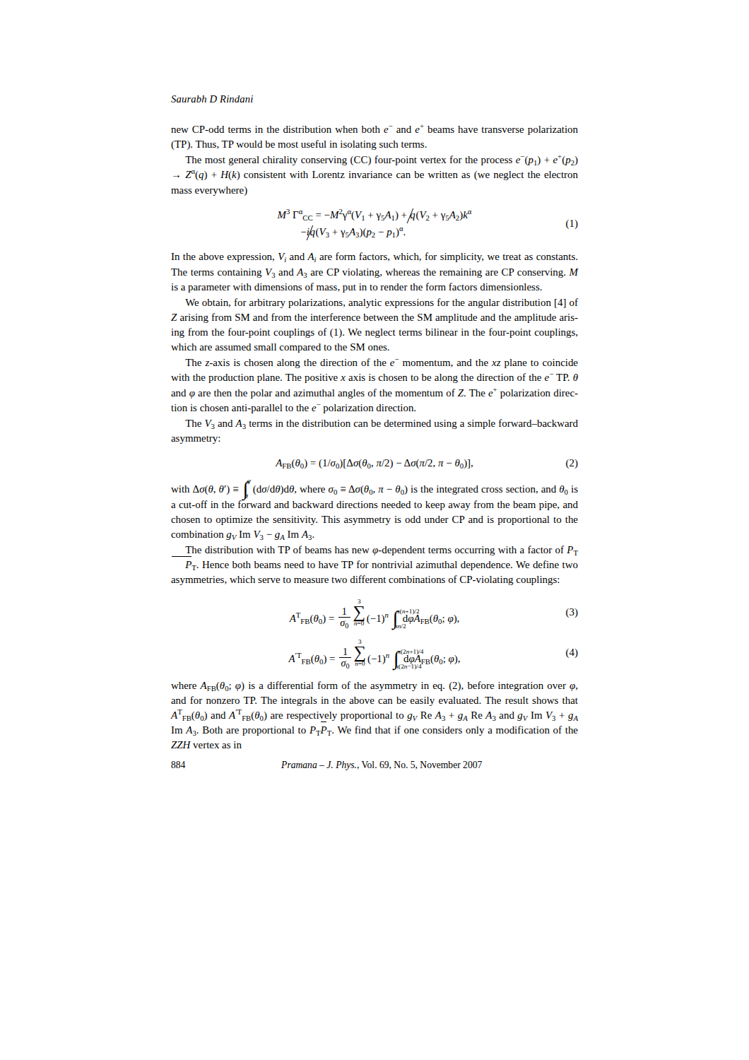Saurabh D Rindani
new CP-odd terms in the distribution when both e− and e+ beams have transverse polarization (TP). Thus, TP would be most useful in isolating such terms.
The most general chirality conserving (CC) four-point vertex for the process e−(p1) + e+(p2) → Zα(q) + H(k) consistent with Lorentz invariance can be written as (we neglect the electron mass everywhere)
M3 ΓαCC = −M2γα(V1 + γ5A1) + q(V2 + γ5A2)kα −iq(V3 + γ5A3)(p2 − p1)α. (1)
In the above expression, Vi and Ai are form factors, which, for simplicity, we treat as constants. The terms containing V3 and A3 are CP violating, whereas the remaining are CP conserving. M is a parameter with dimensions of mass, put in to render the form factors dimensionless.
We obtain, for arbitrary polarizations, analytic expressions for the angular distribution [4] of Z arising from SM and from the interference between the SM amplitude and the amplitude arising from the four-point couplings of (1). We neglect terms bilinear in the four-point couplings, which are assumed small compared to the SM ones.
The z-axis is chosen along the direction of the e− momentum, and the xz plane to coincide with the production plane. The positive x axis is chosen to be along the direction of the e− TP. θ and φ are then the polar and azimuthal angles of the momentum of Z. The e+ polarization direction is chosen anti-parallel to the e− polarization direction.
The V3 and A3 terms in the distribution can be determined using a simple forward–backward asymmetry:
AFB(θ0) = (1/σ0)[Δσ(θ0, π/2) − Δσ(π/2, π − θ0)], (2)
with Δσ(θ, θ′) ≡ ∫θ′θ(dσ/dθ)dθ, where σ0 ≡ Δσ(θ0, π − θ0) is the integrated cross section, and θ0 is a cut-off in the forward and backward directions needed to keep away from the beam pipe, and chosen to optimize the sensitivity. This asymmetry is odd under CP and is proportional to the combination gV Im V3 − gA Im A3.
The distribution with TP of beams has new φ-dependent terms occurring with a factor of PTPT. Hence both beams need to have TP for nontrivial azimuthal dependence. We define two asymmetries, which serve to measure two different combinations of CP-violating couplings:
ATFB(θ0) = 1 σ03∑n=0(−1)n ∫π(n+1)/2 πn/2dφAFB(θ0; φ), (3)
A′TFB(θ0) = 1 σ03∑n=0(−1)n ∫π(2n+1)/4 π(2n−1)/4dφAFB(θ0; φ), (4)
where AFB(θ0; φ) is a differential form of the asymmetry in eq. (2), before integration over φ, and for nonzero TP. The integrals in the above can be easily evaluated. The result shows that ATFB(θ0) and A′TFB(θ0) are respectively proportional to gV Re A3 + gA Re A3 and gV Im V3 + gA Im A3. Both are proportional to PTPT. We find that if one considers only a modification of the ZZH vertex as in
884
Pramana – J. Phys., Vol. 69, No. 5, November 2007